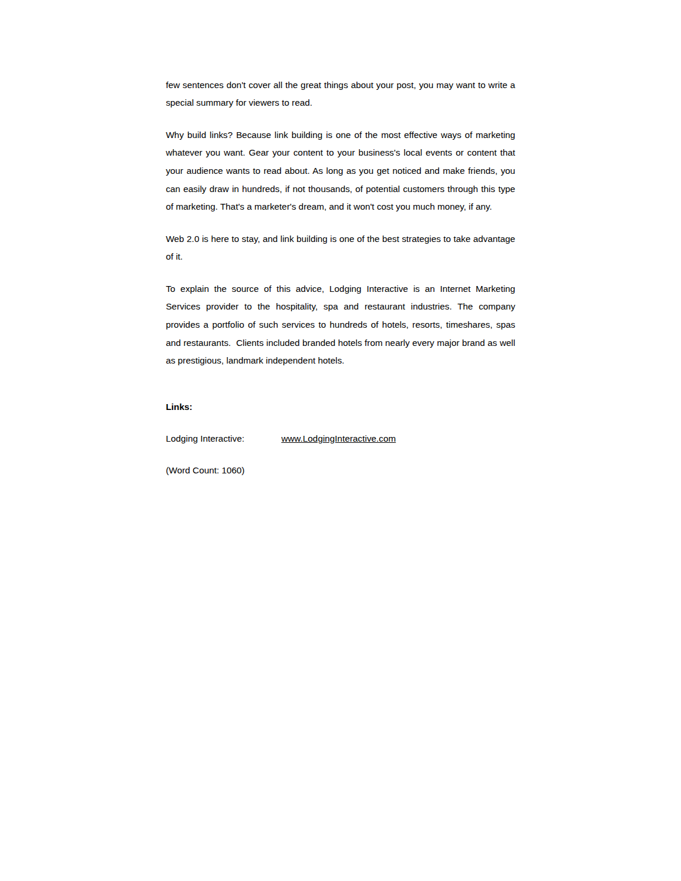few sentences don't cover all the great things about your post, you may want to write a special summary for viewers to read.
Why build links? Because link building is one of the most effective ways of marketing whatever you want. Gear your content to your business's local events or content that your audience wants to read about. As long as you get noticed and make friends, you can easily draw in hundreds, if not thousands, of potential customers through this type of marketing. That's a marketer's dream, and it won't cost you much money, if any.
Web 2.0 is here to stay, and link building is one of the best strategies to take advantage of it.
To explain the source of this advice, Lodging Interactive is an Internet Marketing Services provider to the hospitality, spa and restaurant industries. The company provides a portfolio of such services to hundreds of hotels, resorts, timeshares, spas and restaurants. Clients included branded hotels from nearly every major brand as well as prestigious, landmark independent hotels.
Links:
Lodging Interactive: www.LodgingInteractive.com
(Word Count: 1060)